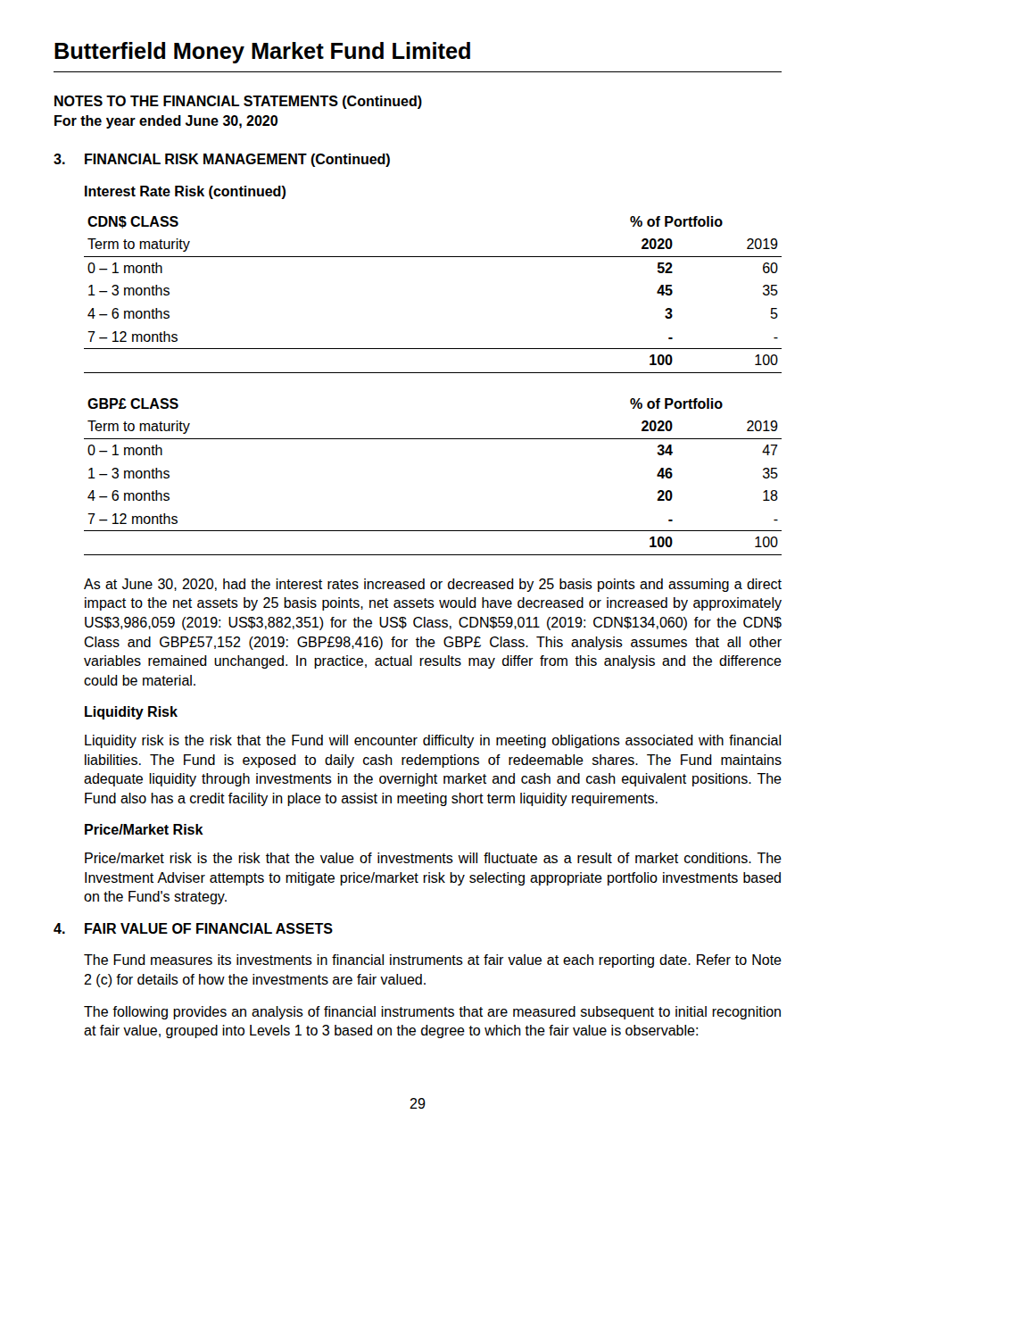Butterfield Money Market Fund Limited
NOTES TO THE FINANCIAL STATEMENTS (Continued)
For the year ended June 30, 2020
3. FINANCIAL RISK MANAGEMENT (Continued)
Interest Rate Risk (continued)
| CDN$ CLASS | % of Portfolio |
| Term to maturity | 2020 | 2019 |
| 0 – 1 month | 52 | 60 |
| 1 – 3 months | 45 | 35 |
| 4 – 6 months | 3 | 5 |
| 7 – 12 months | - | - |
| | 100 | 100 |
| GBP£ CLASS | % of Portfolio |
| Term to maturity | 2020 | 2019 |
| 0 – 1 month | 34 | 47 |
| 1 – 3 months | 46 | 35 |
| 4 – 6 months | 20 | 18 |
| 7 – 12 months | - | - |
| | 100 | 100 |
As at June 30, 2020, had the interest rates increased or decreased by 25 basis points and assuming a direct impact to the net assets by 25 basis points, net assets would have decreased or increased by approximately US$3,986,059 (2019: US$3,882,351) for the US$ Class, CDN$59,011 (2019: CDN$134,060) for the CDN$ Class and GBP£57,152 (2019: GBP£98,416) for the GBP£ Class. This analysis assumes that all other variables remained unchanged. In practice, actual results may differ from this analysis and the difference could be material.
Liquidity Risk
Liquidity risk is the risk that the Fund will encounter difficulty in meeting obligations associated with financial liabilities. The Fund is exposed to daily cash redemptions of redeemable shares. The Fund maintains adequate liquidity through investments in the overnight market and cash and cash equivalent positions. The Fund also has a credit facility in place to assist in meeting short term liquidity requirements.
Price/Market Risk
Price/market risk is the risk that the value of investments will fluctuate as a result of market conditions. The Investment Adviser attempts to mitigate price/market risk by selecting appropriate portfolio investments based on the Fund's strategy.
4. FAIR VALUE OF FINANCIAL ASSETS
The Fund measures its investments in financial instruments at fair value at each reporting date. Refer to Note 2 (c) for details of how the investments are fair valued.
The following provides an analysis of financial instruments that are measured subsequent to initial recognition at fair value, grouped into Levels 1 to 3 based on the degree to which the fair value is observable:
29